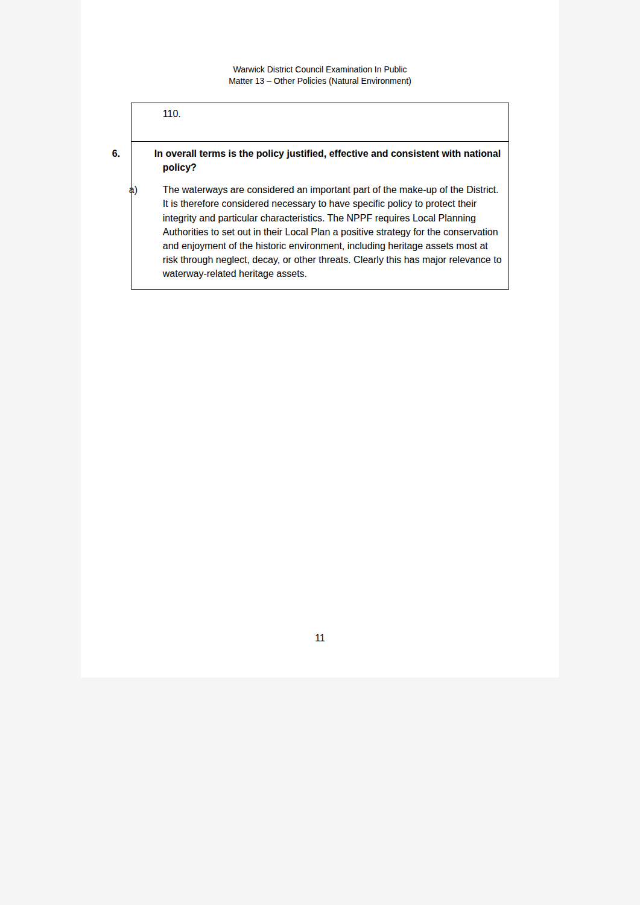Warwick District Council Examination In Public
Matter 13 – Other Policies (Natural Environment)
110.
6. In overall terms is the policy justified, effective and consistent with national policy?
a) The waterways are considered an important part of the make-up of the District. It is therefore considered necessary to have specific policy to protect their integrity and particular characteristics. The NPPF requires Local Planning Authorities to set out in their Local Plan a positive strategy for the conservation and enjoyment of the historic environment, including heritage assets most at risk through neglect, decay, or other threats. Clearly this has major relevance to waterway-related heritage assets.
11